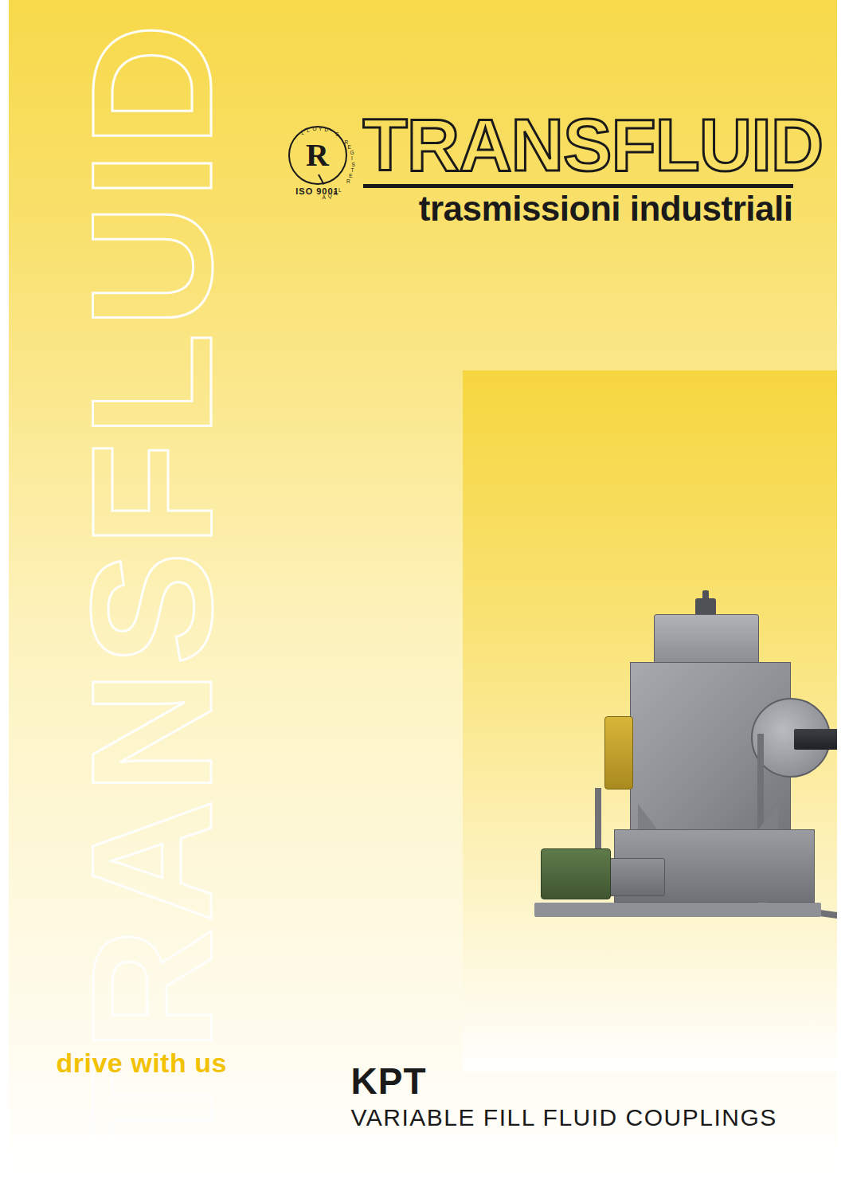TRANSFLUID
L L O Y D ' S R E G I S T E R L R Q A
ISO 9001
TRANSFLUID
trasmissioni industriali
drive with us
KPT
VARIABLE FILL FLUID COUPLINGS